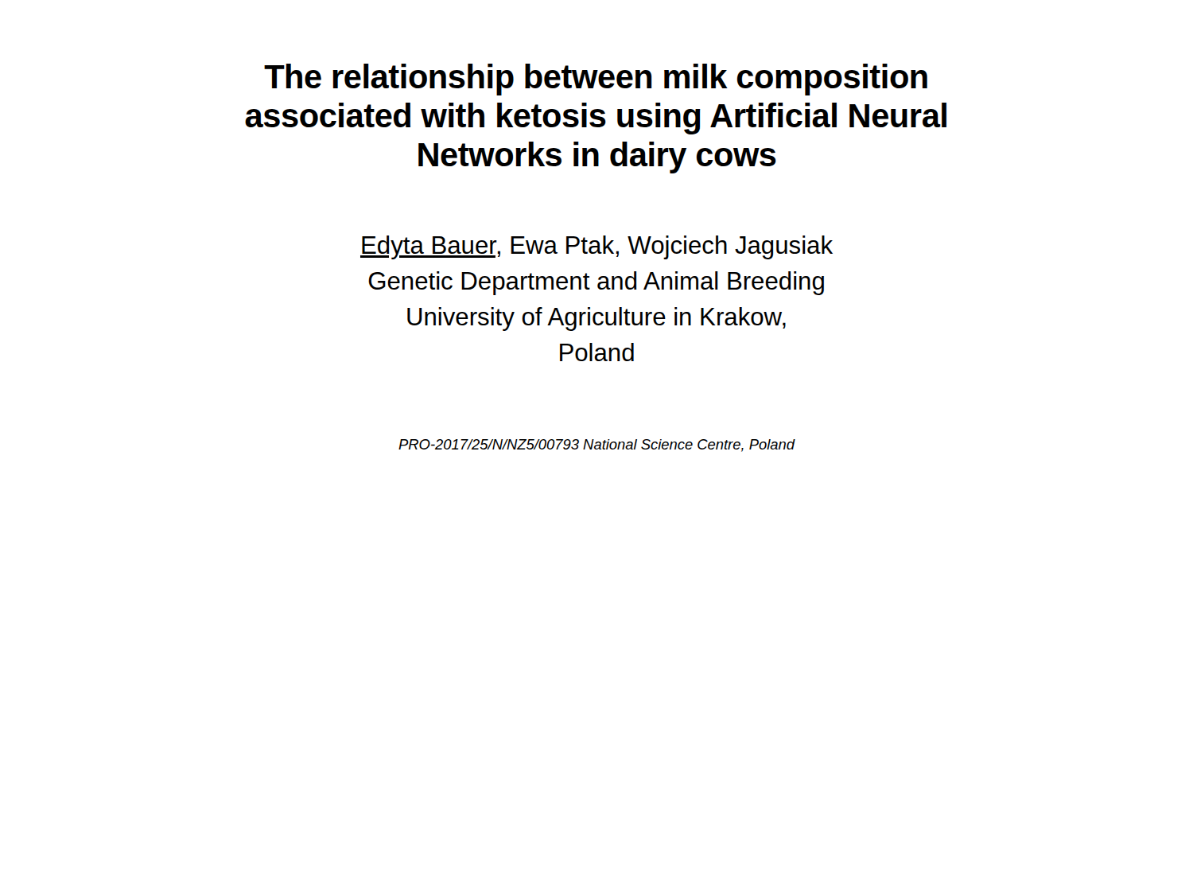The relationship between milk composition associated with ketosis using Artificial Neural Networks in dairy cows
Edyta Bauer, Ewa Ptak, Wojciech Jagusiak
Genetic Department and Animal Breeding
University of Agriculture in Krakow,
Poland
PRO-2017/25/N/NZ5/00793 National Science Centre, Poland